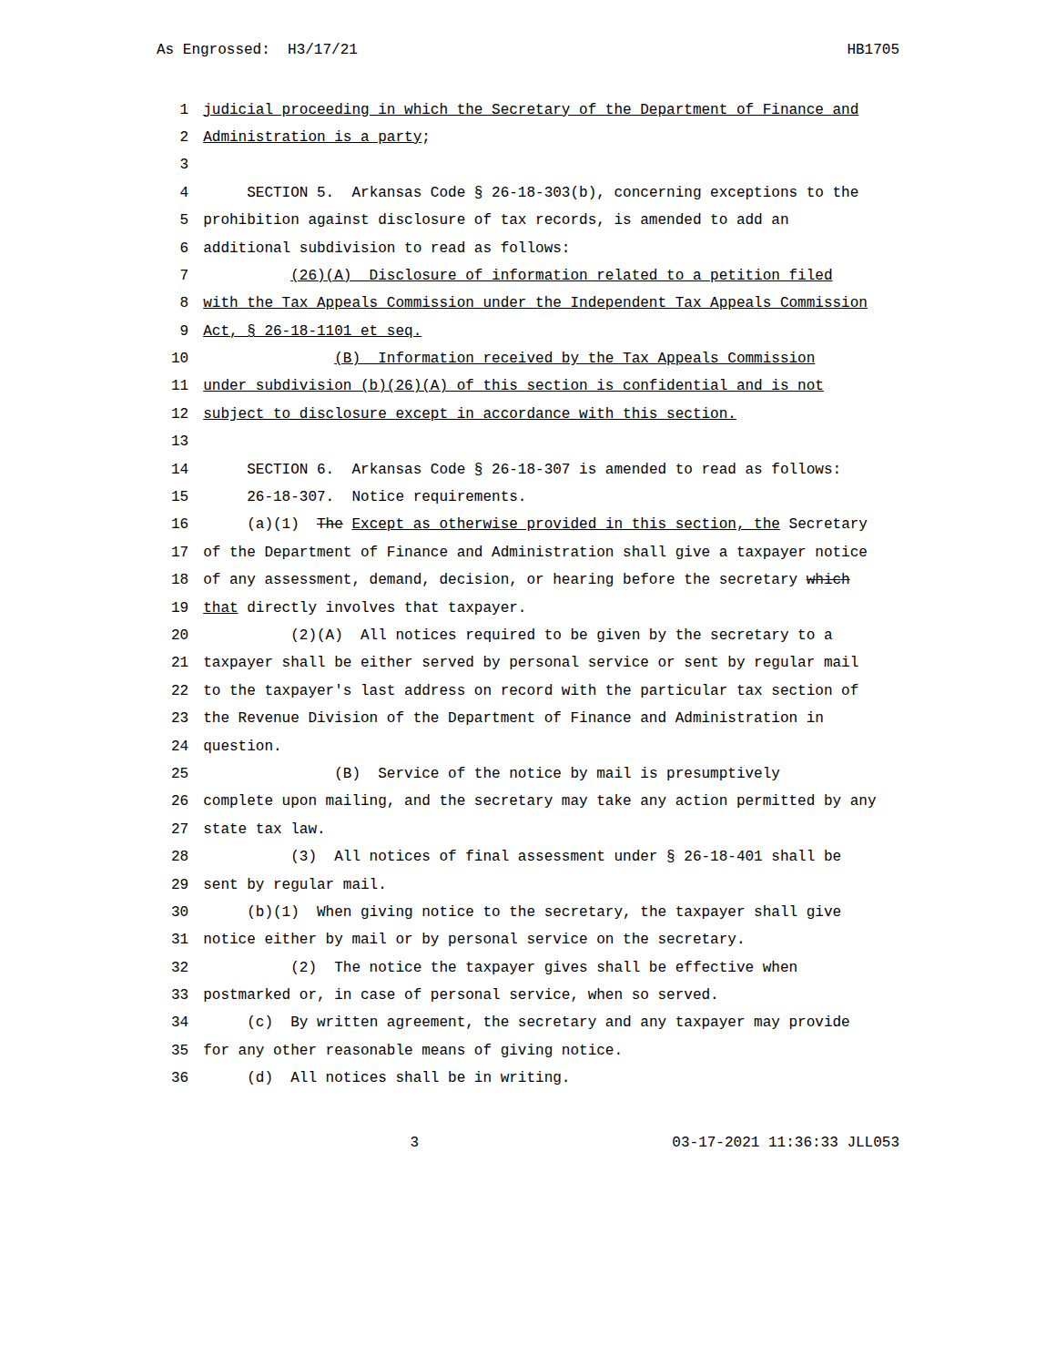As Engrossed: H3/17/21 HB1705
judicial proceeding in which the Secretary of the Department of Finance and
Administration is a party;
SECTION 5. Arkansas Code § 26-18-303(b), concerning exceptions to the
prohibition against disclosure of tax records, is amended to add an
additional subdivision to read as follows:
(26)(A) Disclosure of information related to a petition filed
with the Tax Appeals Commission under the Independent Tax Appeals Commission
Act, § 26-18-1101 et seq.
(B) Information received by the Tax Appeals Commission
under subdivision (b)(26)(A) of this section is confidential and is not
subject to disclosure except in accordance with this section.
SECTION 6. Arkansas Code § 26-18-307 is amended to read as follows:
26-18-307. Notice requirements.
(a)(1) The Except as otherwise provided in this section, the Secretary
of the Department of Finance and Administration shall give a taxpayer notice
of any assessment, demand, decision, or hearing before the secretary which
that directly involves that taxpayer.
(2)(A) All notices required to be given by the secretary to a
taxpayer shall be either served by personal service or sent by regular mail
to the taxpayer's last address on record with the particular tax section of
the Revenue Division of the Department of Finance and Administration in
question.
(B) Service of the notice by mail is presumptively
complete upon mailing, and the secretary may take any action permitted by any
state tax law.
(3) All notices of final assessment under § 26-18-401 shall be
sent by regular mail.
(b)(1) When giving notice to the secretary, the taxpayer shall give
notice either by mail or by personal service on the secretary.
(2) The notice the taxpayer gives shall be effective when
postmarked or, in case of personal service, when so served.
(c) By written agreement, the secretary and any taxpayer may provide
for any other reasonable means of giving notice.
(d) All notices shall be in writing.
3 03-17-2021 11:36:33 JLL053